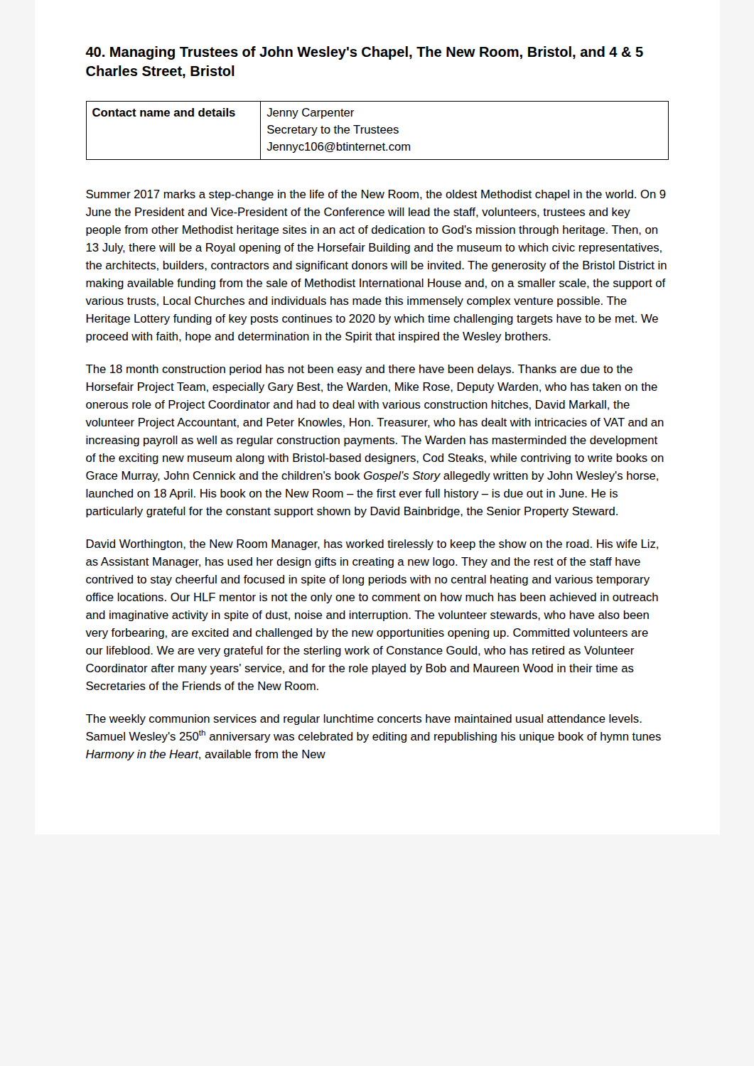40. Managing Trustees of John Wesley's Chapel, The New Room, Bristol, and 4 & 5 Charles Street, Bristol
| Contact name and details | Jenny Carpenter Secretary to the Trustees Jennyc106@btinternet.com |
Summer 2017 marks a step-change in the life of the New Room, the oldest Methodist chapel in the world. On 9 June the President and Vice-President of the Conference will lead the staff, volunteers, trustees and key people from other Methodist heritage sites in an act of dedication to God's mission through heritage. Then, on 13 July, there will be a Royal opening of the Horsefair Building and the museum to which civic representatives, the architects, builders, contractors and significant donors will be invited. The generosity of the Bristol District in making available funding from the sale of Methodist International House and, on a smaller scale, the support of various trusts, Local Churches and individuals has made this immensely complex venture possible. The Heritage Lottery funding of key posts continues to 2020 by which time challenging targets have to be met. We proceed with faith, hope and determination in the Spirit that inspired the Wesley brothers.
The 18 month construction period has not been easy and there have been delays. Thanks are due to the Horsefair Project Team, especially Gary Best, the Warden, Mike Rose, Deputy Warden, who has taken on the onerous role of Project Coordinator and had to deal with various construction hitches, David Markall, the volunteer Project Accountant, and Peter Knowles, Hon. Treasurer, who has dealt with intricacies of VAT and an increasing payroll as well as regular construction payments. The Warden has masterminded the development of the exciting new museum along with Bristol-based designers, Cod Steaks, while contriving to write books on Grace Murray, John Cennick and the children's book Gospel's Story allegedly written by John Wesley's horse, launched on 18 April. His book on the New Room – the first ever full history – is due out in June. He is particularly grateful for the constant support shown by David Bainbridge, the Senior Property Steward.
David Worthington, the New Room Manager, has worked tirelessly to keep the show on the road. His wife Liz, as Assistant Manager, has used her design gifts in creating a new logo. They and the rest of the staff have contrived to stay cheerful and focused in spite of long periods with no central heating and various temporary office locations. Our HLF mentor is not the only one to comment on how much has been achieved in outreach and imaginative activity in spite of dust, noise and interruption. The volunteer stewards, who have also been very forbearing, are excited and challenged by the new opportunities opening up. Committed volunteers are our lifeblood. We are very grateful for the sterling work of Constance Gould, who has retired as Volunteer Coordinator after many years' service, and for the role played by Bob and Maureen Wood in their time as Secretaries of the Friends of the New Room.
The weekly communion services and regular lunchtime concerts have maintained usual attendance levels. Samuel Wesley's 250th anniversary was celebrated by editing and republishing his unique book of hymn tunes Harmony in the Heart, available from the New